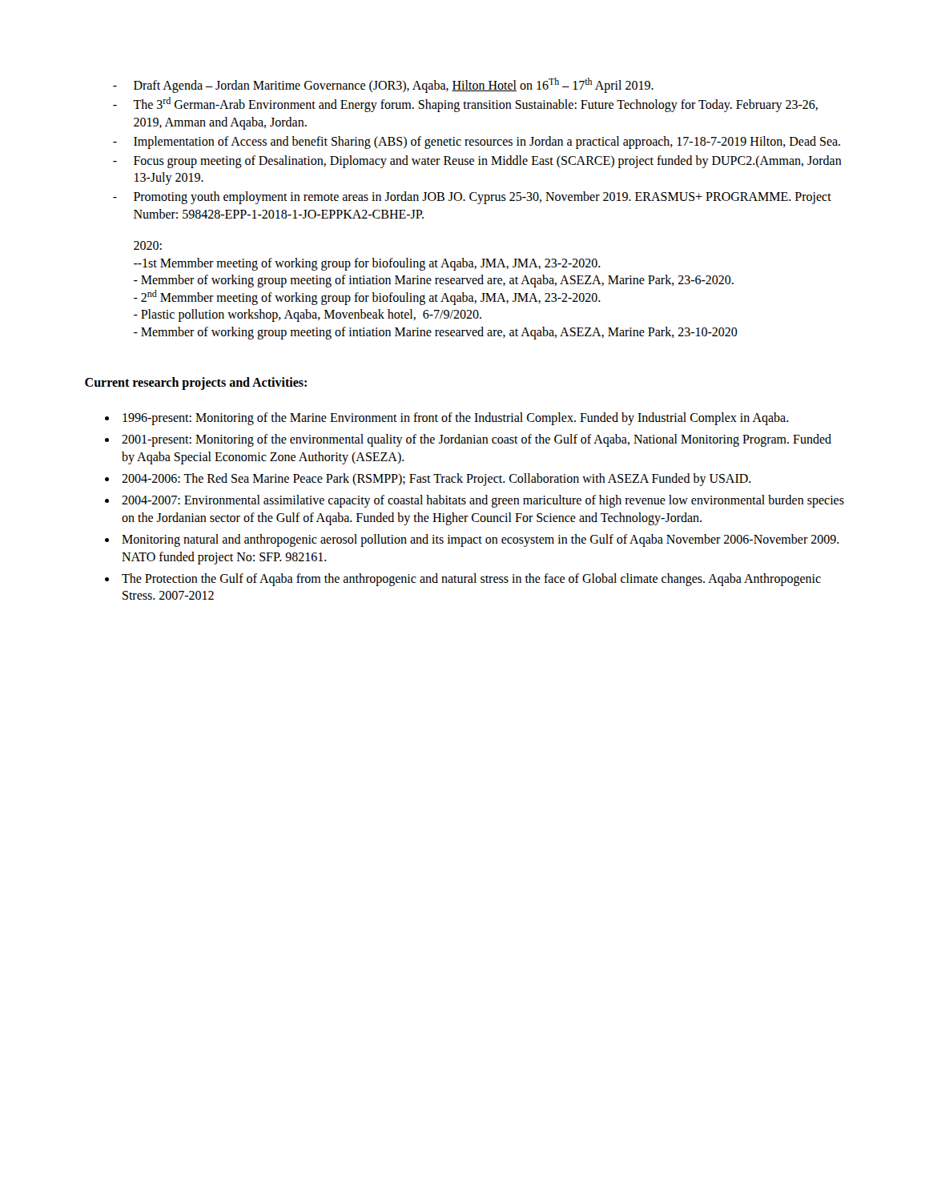Draft Agenda – Jordan Maritime Governance (JOR3), Aqaba, Hilton Hotel on 16Th – 17th April 2019.
The 3rd German-Arab Environment and Energy forum. Shaping transition Sustainable: Future Technology for Today. February 23-26, 2019, Amman and Aqaba, Jordan.
Implementation of Access and benefit Sharing (ABS) of genetic resources in Jordan a practical approach, 17-18-7-2019 Hilton, Dead Sea.
Focus group meeting of Desalination, Diplomacy and water Reuse in Middle East (SCARCE) project funded by DUPC2.(Amman, Jordan 13-July 2019.
Promoting youth employment in remote areas in Jordan JOB JO. Cyprus 25-30, November 2019. ERASMUS+ PROGRAMME. Project Number: 598428-EPP-1-2018-1-JO-EPPKA2-CBHE-JP.
2020:
--1st Memmber meeting of working group for biofouling at Aqaba, JMA, JMA, 23-2-2020.
- Memmber of working group meeting of intiation Marine researved are, at Aqaba, ASEZA, Marine Park, 23-6-2020.
- 2nd Memmber meeting of working group for biofouling at Aqaba, JMA, JMA, 23-2-2020.
- Plastic pollution workshop, Aqaba, Movenbeak hotel, 6-7/9/2020.
- Memmber of working group meeting of intiation Marine researved are, at Aqaba, ASEZA, Marine Park, 23-10-2020
Current research projects and Activities:
1996-present: Monitoring of the Marine Environment in front of the Industrial Complex. Funded by Industrial Complex in Aqaba.
2001-present: Monitoring of the environmental quality of the Jordanian coast of the Gulf of Aqaba, National Monitoring Program. Funded by Aqaba Special Economic Zone Authority (ASEZA).
2004-2006: The Red Sea Marine Peace Park (RSMPP); Fast Track Project. Collaboration with ASEZA Funded by USAID.
2004-2007: Environmental assimilative capacity of coastal habitats and green mariculture of high revenue low environmental burden species on the Jordanian sector of the Gulf of Aqaba. Funded by the Higher Council For Science and Technology-Jordan.
Monitoring natural and anthropogenic aerosol pollution and its impact on ecosystem in the Gulf of Aqaba November 2006-November 2009. NATO funded project No: SFP. 982161.
The Protection the Gulf of Aqaba from the anthropogenic and natural stress in the face of Global climate changes. Aqaba Anthropogenic Stress. 2007-2012